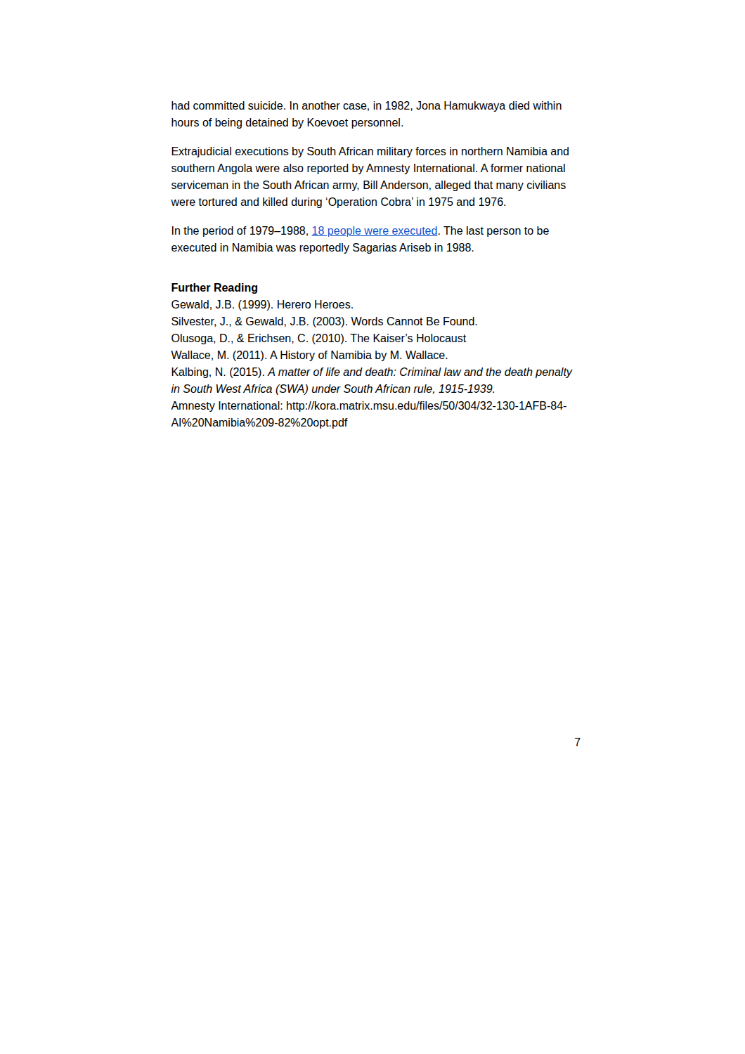had committed suicide. In another case, in 1982, Jona Hamukwaya died within hours of being detained by Koevoet personnel.
Extrajudicial executions by South African military forces in northern Namibia and southern Angola were also reported by Amnesty International. A former national serviceman in the South African army, Bill Anderson, alleged that many civilians were tortured and killed during ‘Operation Cobra’ in 1975 and 1976.
In the period of 1979–1988, 18 people were executed. The last person to be executed in Namibia was reportedly Sagarias Ariseb in 1988.
Further Reading
Gewald, J.B. (1999). Herero Heroes.
Silvester, J., & Gewald, J.B. (2003). Words Cannot Be Found.
Olusoga, D., & Erichsen, C. (2010). The Kaiser’s Holocaust
Wallace, M. (2011). A History of Namibia by M. Wallace.
Kalbing, N. (2015). A matter of life and death: Criminal law and the death penalty in South West Africa (SWA) under South African rule, 1915-1939.
Amnesty International: http://kora.matrix.msu.edu/files/50/304/32-130-1AFB-84-AI%20Namibia%209-82%20opt.pdf
7